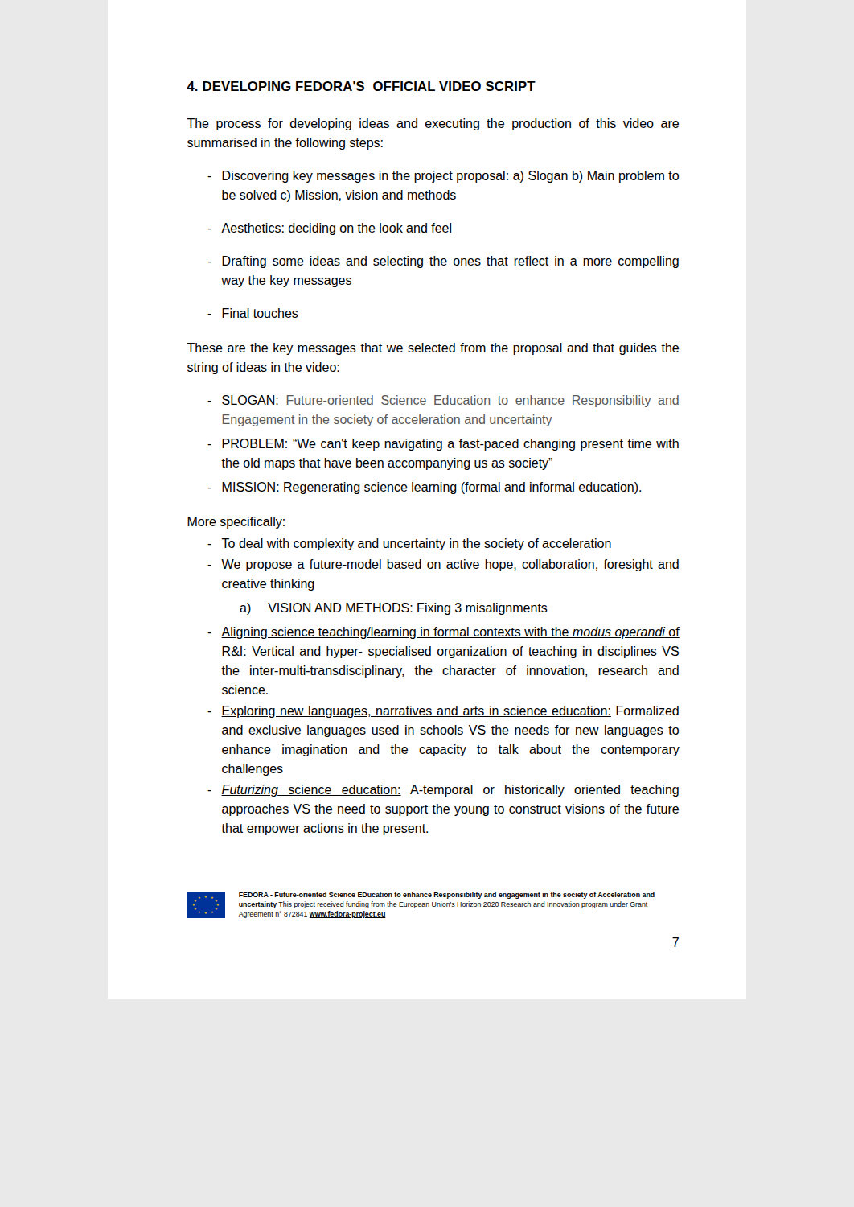4. DEVELOPING FEDORA'S OFFICIAL VIDEO SCRIPT
The process for developing ideas and executing the production of this video are summarised in the following steps:
Discovering key messages in the project proposal: a) Slogan b) Main problem to be solved c) Mission, vision and methods
Aesthetics: deciding on the look and feel
Drafting some ideas and selecting the ones that reflect in a more compelling way the key messages
Final touches
These are the key messages that we selected from the proposal and that guides the string of ideas in the video:
SLOGAN: Future-oriented Science Education to enhance Responsibility and Engagement in the society of acceleration and uncertainty
PROBLEM: “We can't keep navigating a fast-paced changing present time with the old maps that have been accompanying us as society”
MISSION: Regenerating science learning (formal and informal education).
More specifically:
To deal with complexity and uncertainty in the society of acceleration
We propose a future-model based on active hope, collaboration, foresight and creative thinking
VISION AND METHODS: Fixing 3 misalignments
Aligning science teaching/learning in formal contexts with the modus operandi of R&I: Vertical and hyper- specialised organization of teaching in disciplines VS the inter-multi-transdisciplinary, the character of innovation, research and science.
Exploring new languages, narratives and arts in science education: Formalized and exclusive languages used in schools VS the needs for new languages to enhance imagination and the capacity to talk about the contemporary challenges
Futurizing science education: A-temporal or historically oriented teaching approaches VS the need to support the young to construct visions of the future that empower actions in the present.
★ ★ ★ ★ ★ ★ ★ ★ ★ ★ ★ ★
FEDORA - Future-oriented Science EDucation to enhance Responsibility and engagement in the society of Acceleration and uncertainty This project received funding from the European Union's Horizon 2020 Research and Innovation program under Grant Agreement n° 872841 www.fedora-project.eu
7